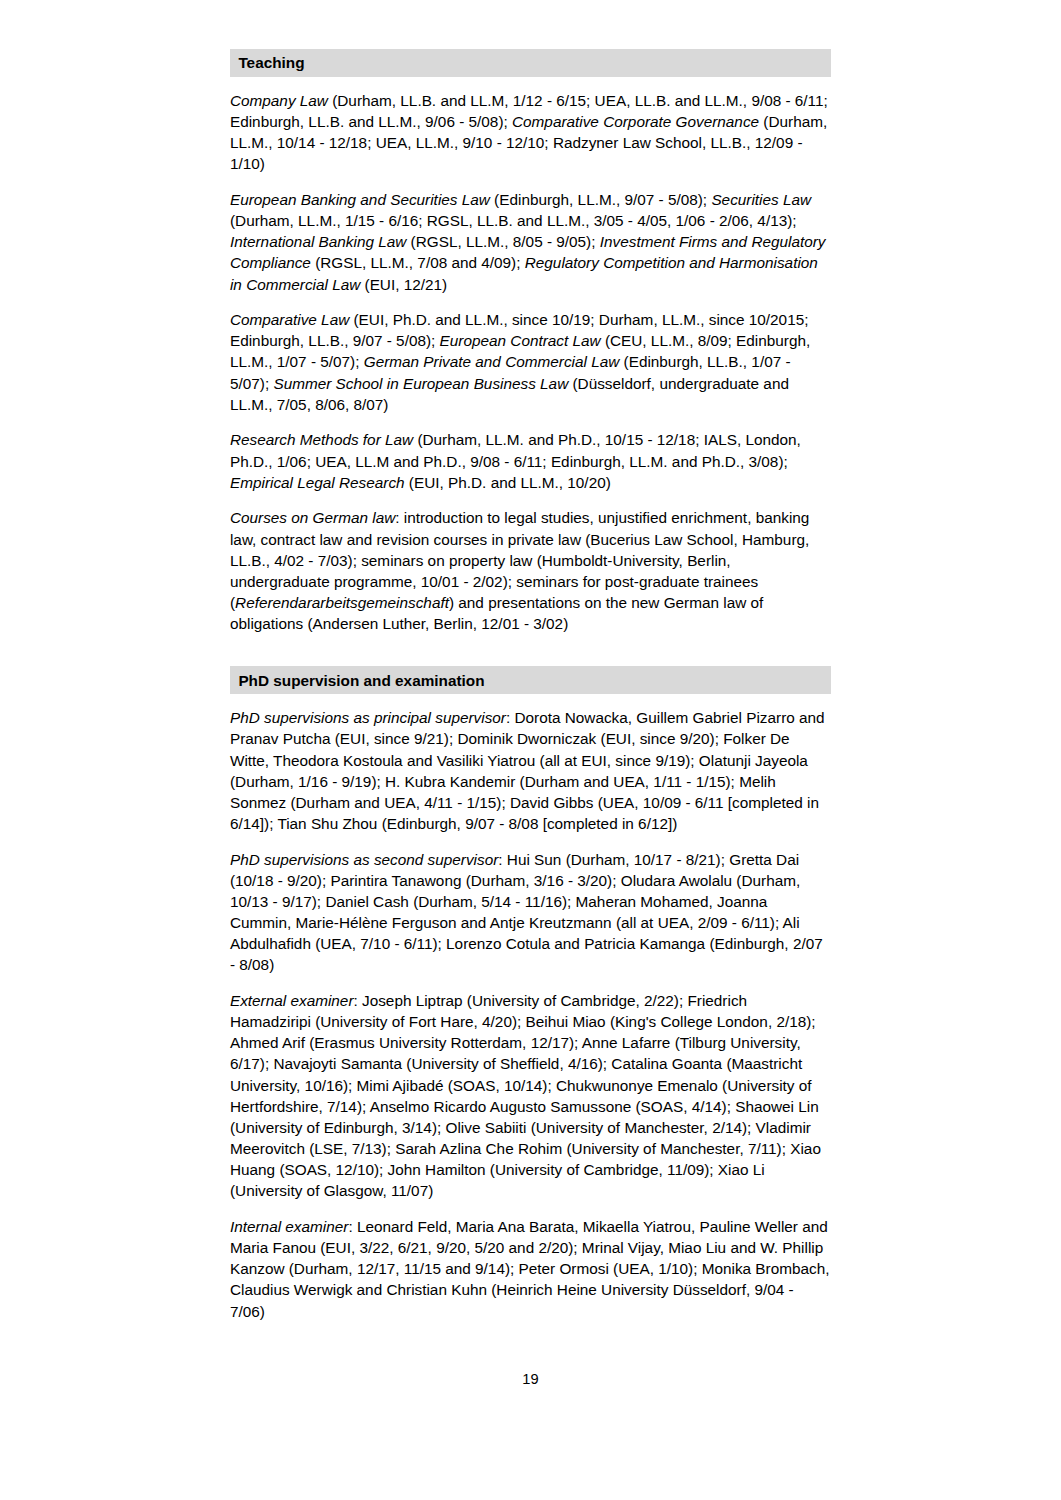Teaching
Company Law (Durham, LL.B. and LL.M, 1/12 - 6/15; UEA, LL.B. and LL.M., 9/08 - 6/11; Edinburgh, LL.B. and LL.M., 9/06 - 5/08); Comparative Corporate Governance (Durham, LL.M., 10/14 - 12/18; UEA, LL.M., 9/10 - 12/10; Radzyner Law School, LL.B., 12/09 - 1/10)
European Banking and Securities Law (Edinburgh, LL.M., 9/07 - 5/08); Securities Law (Durham, LL.M., 1/15 - 6/16; RGSL, LL.B. and LL.M., 3/05 - 4/05, 1/06 - 2/06, 4/13); International Banking Law (RGSL, LL.M., 8/05 - 9/05); Investment Firms and Regulatory Compliance (RGSL, LL.M., 7/08 and 4/09); Regulatory Competition and Harmonisation in Commercial Law (EUI, 12/21)
Comparative Law (EUI, Ph.D. and LL.M., since 10/19; Durham, LL.M., since 10/2015; Edinburgh, LL.B., 9/07 - 5/08); European Contract Law (CEU, LL.M., 8/09; Edinburgh, LL.M., 1/07 - 5/07); German Private and Commercial Law (Edinburgh, LL.B., 1/07 - 5/07); Summer School in European Business Law (Düsseldorf, undergraduate and LL.M., 7/05, 8/06, 8/07)
Research Methods for Law (Durham, LL.M. and Ph.D., 10/15 - 12/18; IALS, London, Ph.D., 1/06; UEA, LL.M and Ph.D., 9/08 - 6/11; Edinburgh, LL.M. and Ph.D., 3/08); Empirical Legal Research (EUI, Ph.D. and LL.M., 10/20)
Courses on German law: introduction to legal studies, unjustified enrichment, banking law, contract law and revision courses in private law (Bucerius Law School, Hamburg, LL.B., 4/02 - 7/03); seminars on property law (Humboldt-University, Berlin, undergraduate programme, 10/01 - 2/02); seminars for post-graduate trainees (Referendararbeitsgemeinschaft) and presentations on the new German law of obligations (Andersen Luther, Berlin, 12/01 - 3/02)
PhD supervision and examination
PhD supervisions as principal supervisor: Dorota Nowacka, Guillem Gabriel Pizarro and Pranav Putcha (EUI, since 9/21); Dominik Dworniczak (EUI, since 9/20); Folker De Witte, Theodora Kostoula and Vasiliki Yiatrou (all at EUI, since 9/19); Olatunji Jayeola (Durham, 1/16 - 9/19); H. Kubra Kandemir (Durham and UEA, 1/11 - 1/15); Melih Sonmez (Durham and UEA, 4/11 - 1/15); David Gibbs (UEA, 10/09 - 6/11 [completed in 6/14]); Tian Shu Zhou (Edinburgh, 9/07 - 8/08 [completed in 6/12])
PhD supervisions as second supervisor: Hui Sun (Durham, 10/17 - 8/21); Gretta Dai (10/18 - 9/20); Parintira Tanawong (Durham, 3/16 - 3/20); Oludara Awolalu (Durham, 10/13 - 9/17); Daniel Cash (Durham, 5/14 - 11/16); Maheran Mohamed, Joanna Cummin, Marie-Hélène Ferguson and Antje Kreutzmann (all at UEA, 2/09 - 6/11); Ali Abdulhafidh (UEA, 7/10 - 6/11); Lorenzo Cotula and Patricia Kamanga (Edinburgh, 2/07 - 8/08)
External examiner: Joseph Liptrap (University of Cambridge, 2/22); Friedrich Hamadziripi (University of Fort Hare, 4/20); Beihui Miao (King's College London, 2/18); Ahmed Arif (Erasmus University Rotterdam, 12/17); Anne Lafarre (Tilburg University, 6/17); Navajoyti Samanta (University of Sheffield, 4/16); Catalina Goanta (Maastricht University, 10/16); Mimi Ajibadé (SOAS, 10/14); Chukwunonye Emenalo (University of Hertfordshire, 7/14); Anselmo Ricardo Augusto Samussone (SOAS, 4/14); Shaowei Lin (University of Edinburgh, 3/14); Olive Sabiiti (University of Manchester, 2/14); Vladimir Meerovitch (LSE, 7/13); Sarah Azlina Che Rohim (University of Manchester, 7/11); Xiao Huang (SOAS, 12/10); John Hamilton (University of Cambridge, 11/09); Xiao Li (University of Glasgow, 11/07)
Internal examiner: Leonard Feld, Maria Ana Barata, Mikaella Yiatrou, Pauline Weller and Maria Fanou (EUI, 3/22, 6/21, 9/20, 5/20 and 2/20); Mrinal Vijay, Miao Liu and W. Phillip Kanzow (Durham, 12/17, 11/15 and 9/14); Peter Ormosi (UEA, 1/10); Monika Brombach, Claudius Werwigk and Christian Kuhn (Heinrich Heine University Düsseldorf, 9/04 - 7/06)
19